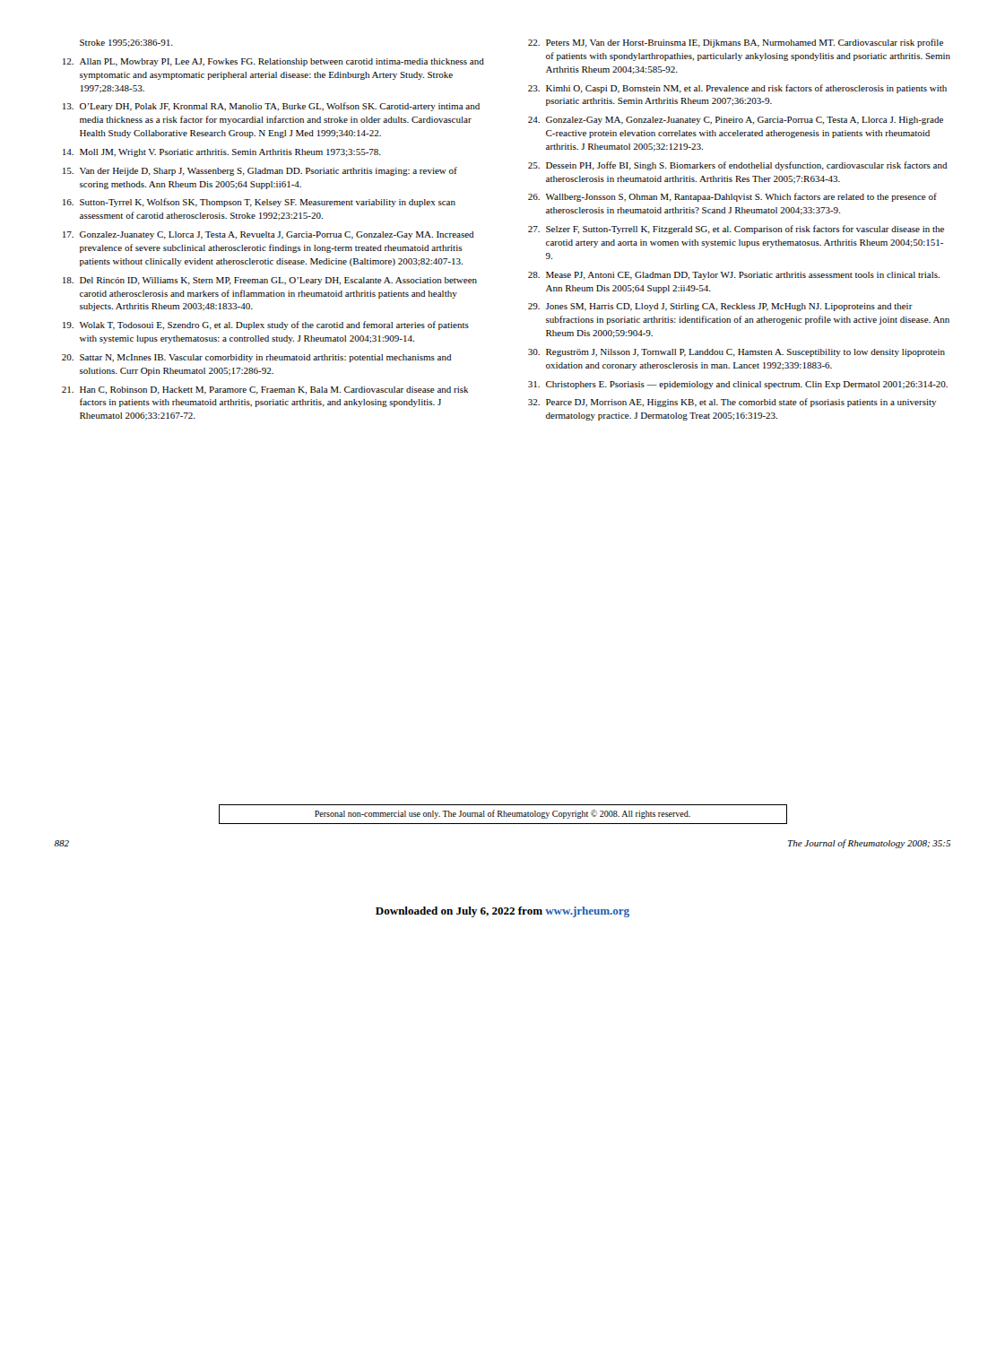Stroke 1995;26:386-91.
12. Allan PL, Mowbray PI, Lee AJ, Fowkes FG. Relationship between carotid intima-media thickness and symptomatic and asymptomatic peripheral arterial disease: the Edinburgh Artery Study. Stroke 1997;28:348-53.
13. O’Leary DH, Polak JF, Kronmal RA, Manolio TA, Burke GL, Wolfson SK. Carotid-artery intima and media thickness as a risk factor for myocardial infarction and stroke in older adults. Cardiovascular Health Study Collaborative Research Group. N Engl J Med 1999;340:14-22.
14. Moll JM, Wright V. Psoriatic arthritis. Semin Arthritis Rheum 1973;3:55-78.
15. Van der Heijde D, Sharp J, Wassenberg S, Gladman DD. Psoriatic arthritis imaging: a review of scoring methods. Ann Rheum Dis 2005;64 Suppl:ii61-4.
16. Sutton-Tyrrel K, Wolfson SK, Thompson T, Kelsey SF. Measurement variability in duplex scan assessment of carotid atherosclerosis. Stroke 1992;23:215-20.
17. Gonzalez-Juanatey C, Llorca J, Testa A, Revuelta J, Garcia-Porrua C, Gonzalez-Gay MA. Increased prevalence of severe subclinical atherosclerotic findings in long-term treated rheumatoid arthritis patients without clinically evident atherosclerotic disease. Medicine (Baltimore) 2003;82:407-13.
18. Del Rincón ID, Williams K, Stern MP, Freeman GL, O’Leary DH, Escalante A. Association between carotid atherosclerosis and markers of inflammation in rheumatoid arthritis patients and healthy subjects. Arthritis Rheum 2003;48:1833-40.
19. Wolak T, Todosoui E, Szendro G, et al. Duplex study of the carotid and femoral arteries of patients with systemic lupus erythematosus: a controlled study. J Rheumatol 2004;31:909-14.
20. Sattar N, McInnes IB. Vascular comorbidity in rheumatoid arthritis: potential mechanisms and solutions. Curr Opin Rheumatol 2005;17:286-92.
21. Han C, Robinson D, Hackett M, Paramore C, Fraeman K, Bala M. Cardiovascular disease and risk factors in patients with rheumatoid arthritis, psoriatic arthritis, and ankylosing spondylitis. J Rheumatol 2006;33:2167-72.
22. Peters MJ, Van der Horst-Bruinsma IE, Dijkmans BA, Nurmohamed MT. Cardiovascular risk profile of patients with spondylarthropathies, particularly ankylosing spondylitis and psoriatic arthritis. Semin Arthritis Rheum 2004;34:585-92.
23. Kimhi O, Caspi D, Bornstein NM, et al. Prevalence and risk factors of atherosclerosis in patients with psoriatic arthritis. Semin Arthritis Rheum 2007;36:203-9.
24. Gonzalez-Gay MA, Gonzalez-Juanatey C, Pineiro A, Garcia-Porrua C, Testa A, Llorca J. High-grade C-reactive protein elevation correlates with accelerated atherogenesis in patients with rheumatoid arthritis. J Rheumatol 2005;32:1219-23.
25. Dessein PH, Joffe BI, Singh S. Biomarkers of endothelial dysfunction, cardiovascular risk factors and atherosclerosis in rheumatoid arthritis. Arthritis Res Ther 2005;7:R634-43.
26. Wallberg-Jonsson S, Ohman M, Rantapaa-Dahlqvist S. Which factors are related to the presence of atherosclerosis in rheumatoid arthritis? Scand J Rheumatol 2004;33:373-9.
27. Selzer F, Sutton-Tyrrell K, Fitzgerald SG, et al. Comparison of risk factors for vascular disease in the carotid artery and aorta in women with systemic lupus erythematosus. Arthritis Rheum 2004;50:151-9.
28. Mease PJ, Antoni CE, Gladman DD, Taylor WJ. Psoriatic arthritis assessment tools in clinical trials. Ann Rheum Dis 2005;64 Suppl 2:ii49-54.
29. Jones SM, Harris CD, Lloyd J, Stirling CA, Reckless JP, McHugh NJ. Lipoproteins and their subfractions in psoriatic arthritis: identification of an atherogenic profile with active joint disease. Ann Rheum Dis 2000;59:904-9.
30. Reguström J, Nilsson J, Tornwall P, Landdou C, Hamsten A. Susceptibility to low density lipoprotein oxidation and coronary atherosclerosis in man. Lancet 1992;339:1883-6.
31. Christophers E. Psoriasis — epidemiology and clinical spectrum. Clin Exp Dermatol 2001;26:314-20.
32. Pearce DJ, Morrison AE, Higgins KB, et al. The comorbid state of psoriasis patients in a university dermatology practice. J Dermatolog Treat 2005;16:319-23.
Personal non-commercial use only. The Journal of Rheumatology Copyright © 2008. All rights reserved.
882 The Journal of Rheumatology 2008; 35:5
Downloaded on July 6, 2022 from www.jrheum.org